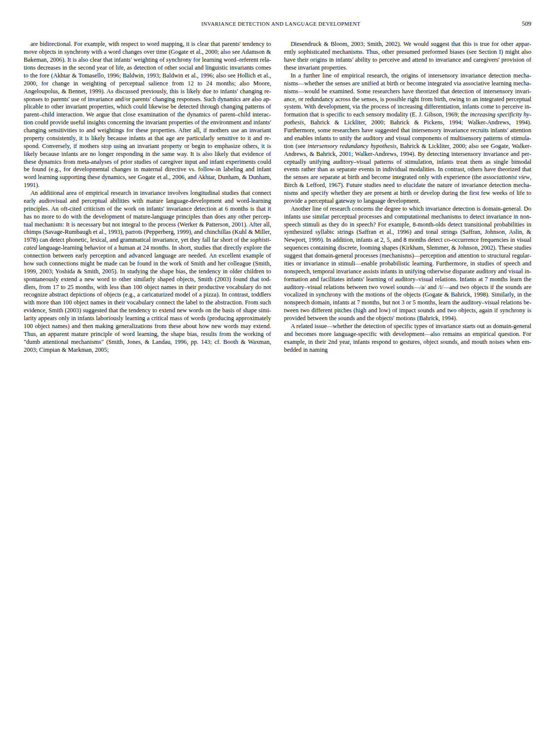INVARIANCE DETECTION AND LANGUAGE DEVELOPMENT 509
are bidirectional. For example, with respect to word mapping, it is clear that parents' tendency to move objects in synchrony with a word changes over time (Gogate et al., 2000; also see Adamson & Bakeman, 2006). It is also clear that infants' weighting of synchrony for learning word–referent relations decreases in the second year of life, as detection of other social and linguistic invariants comes to the fore (Akhtar & Tomasello, 1996; Baldwin, 1993; Baldwin et al., 1996; also see Hollich et al., 2000, for change in weighting of perceptual salience from 12 to 24 months; also Moore, Angeloupolus, & Bennet, 1999). As discussed previously, this is likely due to infants' changing responses to parents' use of invariance and/or parents' changing responses. Such dynamics are also applicable to other invariant properties, which could likewise be detected through changing patterns of parent–child interaction. We argue that close examination of the dynamics of parent–child interaction could provide useful insights concerning the invariant properties of the environment and infants' changing sensitivities to and weightings for these properties. After all, if mothers use an invariant property consistently, it is likely because infants at that age are particularly sensitive to it and respond. Conversely, if mothers stop using an invariant property or begin to emphasize others, it is likely because infants are no longer responding in the same way. It is also likely that evidence of these dynamics from meta-analyses of prior studies of caregiver input and infant experiments could be found (e.g., for developmental changes in maternal directive vs. follow-in labeling and infant word learning supporting these dynamics, see Gogate et al., 2006, and Akhtar, Dunham, & Dunham, 1991).
An additional area of empirical research in invariance involves longitudinal studies that connect early audiovisual and perceptual abilities with mature language-development and word-learning principles. An oft-cited criticism of the work on infants' invariance detection at 6 months is that it has no more to do with the development of mature-language principles than does any other perceptual mechanism: It is necessary but not integral to the process (Werker & Patterson, 2001). After all, chimps (Savage-Rumbaugh et al., 1993), parrots (Pepperberg, 1999), and chinchillas (Kuhl & Miller, 1978) can detect phonetic, lexical, and grammatical invariance, yet they fall far short of the sophisticated language-learning behavior of a human at 24 months. In short, studies that directly explore the connection between early perception and advanced language are needed. An excellent example of how such connections might be made can be found in the work of Smith and her colleague (Smith, 1999, 2003; Yoshida & Smith, 2005). In studying the shape bias, the tendency in older children to spontaneously extend a new word to other similarly shaped objects, Smith (2003) found that toddlers, from 17 to 25 months, with less than 100 object names in their productive vocabulary do not recognize abstract depictions of objects (e.g., a caricaturized model of a pizza). In contrast, toddlers with more than 100 object names in their vocabulary connect the label to the abstraction. From such evidence, Smith (2003) suggested that the tendency to extend new words on the basis of shape similarity appears only in infants laboriously learning a critical mass of words (producing approximately 100 object names) and then making generalizations from these about how new words may extend. Thus, an apparent mature principle of word learning, the shape bias, results from the working of "dumb attentional mechanisms" (Smith, Jones, & Landau, 1996, pp. 143; cf. Booth & Waxman, 2003; Cimpian & Markman, 2005;
Diesendruck & Bloom, 2003; Smith, 2002). We would suggest that this is true for other apparently sophisticated mechanisms. Thus, other presumed preformed biases (see Section I) might also have their origins in infants' ability to perceive and attend to invariance and caregivers' provision of these invariant properties.
In a further line of empirical research, the origins of intersensory invariance detection mechanisms—whether the senses are unified at birth or become integrated via associative learning mechanisms—would be examined. Some researchers have theorized that detection of intersensory invariance, or redundancy across the senses, is possible right from birth, owing to an integrated perceptual system. With development, via the process of increasing differentiation, infants come to perceive information that is specific to each sensory modality (E. J. Gibson, 1969; the increasing specificity hypothesis, Bahrick & Lickliter, 2000; Bahrick & Pickens, 1994; Walker-Andrews, 1994). Furthermore, some researchers have suggested that intersensory invariance recruits infants' attention and enables infants to unify the auditory and visual components of multisensory patterns of stimulation (see intersensory redundancy hypothesis, Bahrick & Lickliter, 2000; also see Gogate, Walker-Andrews, & Bahrick, 2001; Walker-Andrews, 1994). By detecting intersensory invariance and perceptually unifying auditory–visual patterns of stimulation, infants treat them as single bimodal events rather than as separate events in individual modalities. In contrast, others have theorized that the senses are separate at birth and become integrated only with experience (the associationist view, Birch & Lefford, 1967). Future studies need to elucidate the nature of invariance detection mechanisms and specify whether they are present at birth or develop during the first few weeks of life to provide a perceptual gateway to language development.
Another line of research concerns the degree to which invariance detection is domain-general. Do infants use similar perceptual processes and computational mechanisms to detect invariance in nonspeech stimuli as they do in speech? For example, 8-month-olds detect transitional probabilities in synthesized syllabic strings (Saffran et al., 1996) and tonal strings (Saffran, Johnson, Aslin, & Newport, 1999). In addition, infants at 2, 5, and 8 months detect co-occurrence frequencies in visual sequences containing discrete, looming shapes (Kirkham, Slemmer, & Johnson, 2002). These studies suggest that domain-general processes (mechanisms)—perception and attention to structural regularities or invariance in stimuli—enable probabilistic learning. Furthermore, in studies of speech and nonspeech, temporal invariance assists infants in unifying otherwise disparate auditory and visual information and facilitates infants' learning of auditory–visual relations. Infants at 7 months learn the auditory–visual relations between two vowel sounds—/a/ and /i/—and two objects if the sounds are vocalized in synchrony with the motions of the objects (Gogate & Bahrick, 1998). Similarly, in the nonspeech domain, infants at 7 months, but not 3 or 5 months, learn the auditory–visual relations between two different pitches (high and low) of impact sounds and two objects, again if synchrony is provided between the sounds and the objects' motions (Bahrick, 1994).
A related issue—whether the detection of specific types of invariance starts out as domain-general and becomes more language-specific with development—also remains an empirical question. For example, in their 2nd year, infants respond to gestures, object sounds, and mouth noises when embedded in naming